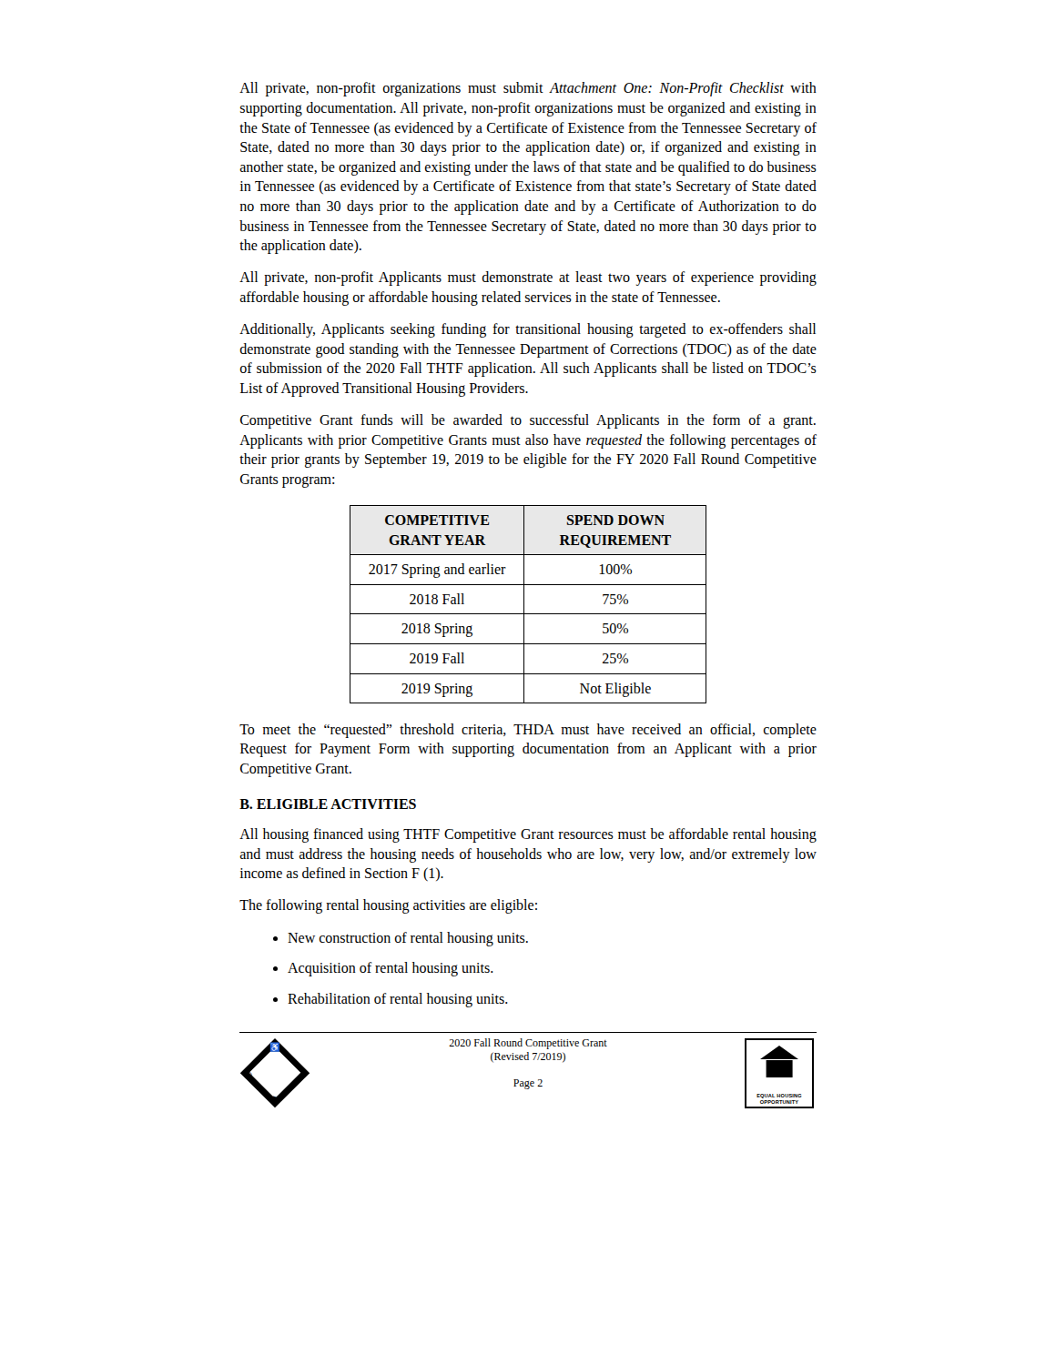All private, non-profit organizations must submit Attachment One: Non-Profit Checklist with supporting documentation. All private, non-profit organizations must be organized and existing in the State of Tennessee (as evidenced by a Certificate of Existence from the Tennessee Secretary of State, dated no more than 30 days prior to the application date) or, if organized and existing in another state, be organized and existing under the laws of that state and be qualified to do business in Tennessee (as evidenced by a Certificate of Existence from that state’s Secretary of State dated no more than 30 days prior to the application date and by a Certificate of Authorization to do business in Tennessee from the Tennessee Secretary of State, dated no more than 30 days prior to the application date).
All private, non-profit Applicants must demonstrate at least two years of experience providing affordable housing or affordable housing related services in the state of Tennessee.
Additionally, Applicants seeking funding for transitional housing targeted to ex-offenders shall demonstrate good standing with the Tennessee Department of Corrections (TDOC) as of the date of submission of the 2020 Fall THTF application. All such Applicants shall be listed on TDOC’s List of Approved Transitional Housing Providers.
Competitive Grant funds will be awarded to successful Applicants in the form of a grant. Applicants with prior Competitive Grants must also have requested the following percentages of their prior grants by September 19, 2019 to be eligible for the FY 2020 Fall Round Competitive Grants program:
| COMPETITIVE GRANT YEAR | SPEND DOWN REQUIREMENT |
| --- | --- |
| 2017 Spring and earlier | 100% |
| 2018 Fall | 75% |
| 2018 Spring | 50% |
| 2019 Fall | 25% |
| 2019 Spring | Not Eligible |
To meet the “requested” threshold criteria, THDA must have received an official, complete Request for Payment Form with supporting documentation from an Applicant with a prior Competitive Grant.
B. ELIGIBLE ACTIVITIES
All housing financed using THTF Competitive Grant resources must be affordable rental housing and must address the housing needs of households who are low, very low, and/or extremely low income as defined in Section F (1).
The following rental housing activities are eligible:
New construction of rental housing units.
Acquisition of rental housing units.
Rehabilitation of rental housing units.
♿ ☹ ☼ ⚑
2020 Fall Round Competitive Grant
(Revised 7/2019)
Page 2
EQUAL HOUSING
OPPORTUNITY